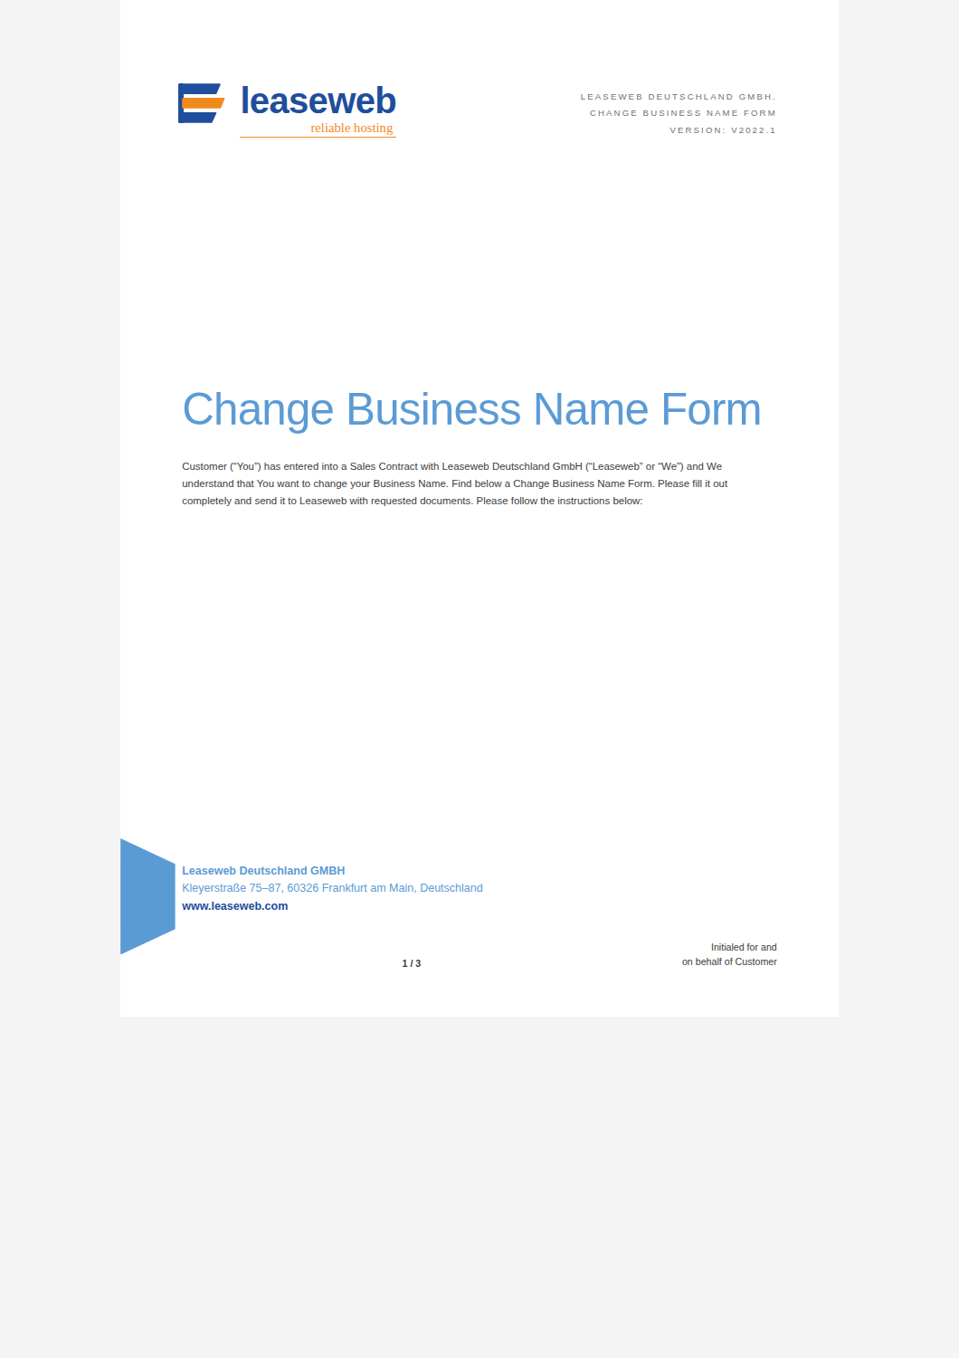leaseweb reliable hosting
Leaseweb Deutschland GmbH.
Change Business Name Form
Version: V2022.1
Change Business Name Form
Customer (“You”) has entered into a Sales Contract with Leaseweb Deutschland GmbH (“Leaseweb” or “We”) and We understand that You want to change your Business Name. Find below a Change Business Name Form. Please fill it out completely and send it to Leaseweb with requested documents. Please follow the instructions below:
Leaseweb Deutschland GMBH
Kleyerstraße 75–87, 60326 Frankfurt am Main, Deutschland
www.leaseweb.com
1 / 3
Initialed for and
on behalf of Customer